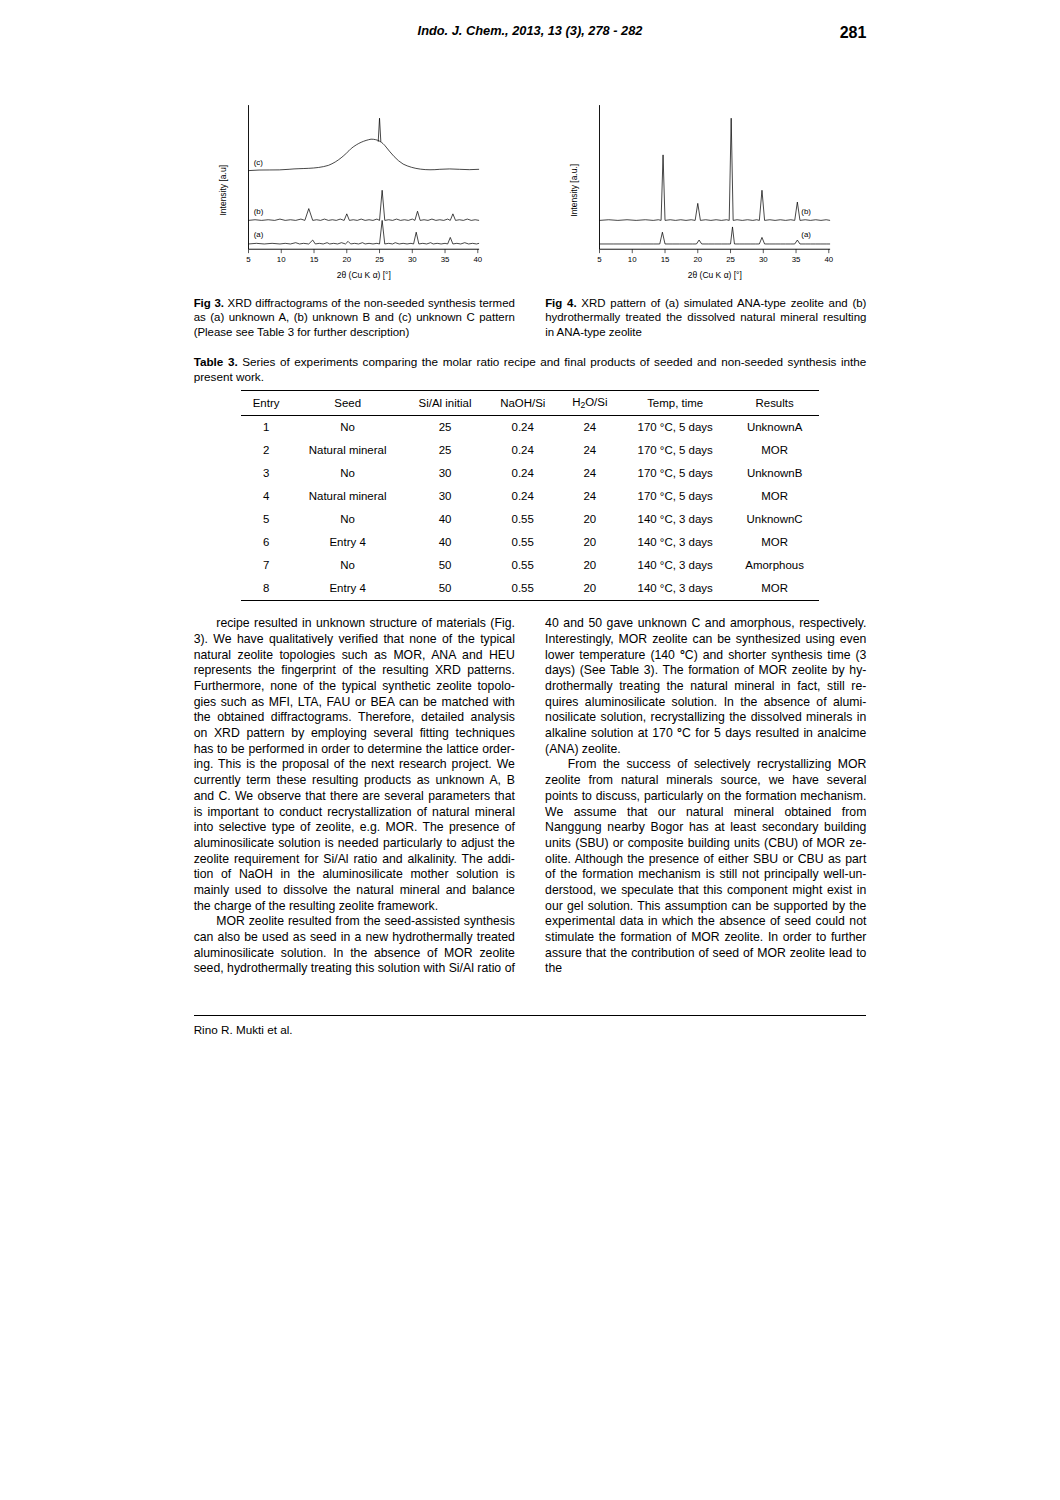Indo. J. Chem., 2013, 13 (3), 278 - 282 281
Intensity [a.u] 5 10 15 20 25 30 35 40 2θ (Cu K α) [°] (a) (b) (c)
Fig 3. XRD diffractograms of the non-seeded synthesis termed as (a) unknown A, (b) unknown B and (c) unknown C pattern (Please see Table 3 for further description)
Intensity [a.u.] 5 10 15 20 25 30 35 40 2θ (Cu K α) [°] (a) (b)
Fig 4. XRD pattern of (a) simulated ANA-type zeolite and (b) hydrothermally treated the dissolved natural mineral resulting in ANA-type zeolite
Table 3. Series of experiments comparing the molar ratio recipe and final products of seeded and non-seeded synthesis inthe present work.
| Entry | Seed | Si/Al initial | NaOH/Si | H 2 O/Si | Temp, time | Results |
| --- | --- | --- | --- | --- | --- | --- |
| 1 | No | 25 | 0.24 | 24 | 170 °C, 5 days | UnknownA |
| 2 | Natural mineral | 25 | 0.24 | 24 | 170 °C, 5 days | MOR |
| 3 | No | 30 | 0.24 | 24 | 170 °C, 5 days | UnknownB |
| 4 | Natural mineral | 30 | 0.24 | 24 | 170 °C, 5 days | MOR |
| 5 | No | 40 | 0.55 | 20 | 140 °C, 3 days | UnknownC |
| 6 | Entry 4 | 40 | 0.55 | 20 | 140 °C, 3 days | MOR |
| 7 | No | 50 | 0.55 | 20 | 140 °C, 3 days | Amorphous |
| 8 | Entry 4 | 50 | 0.55 | 20 | 140 °C, 3 days | MOR |
recipe resulted in unknown structure of materials (Fig. 3). We have qualitatively verified that none of the typical natural zeolite topologies such as MOR, ANA and HEU represents the fingerprint of the resulting XRD patterns. Furthermore, none of the typical synthetic zeolite topologies such as MFI, LTA, FAU or BEA can be matched with the obtained diffractograms. Therefore, detailed analysis on XRD pattern by employing several fitting techniques has to be performed in order to determine the lattice ordering. This is the proposal of the next research project. We currently term these resulting products as unknown A, B and C. We observe that there are several parameters that is important to conduct recrystallization of natural mineral into selective type of zeolite, e.g. MOR. The presence of aluminosilicate solution is needed particularly to adjust the zeolite requirement for Si/Al ratio and alkalinity. The addition of NaOH in the aluminosilicate mother solution is mainly used to dissolve the natural mineral and balance the charge of the resulting zeolite framework.
MOR zeolite resulted from the seed-assisted synthesis can also be used as seed in a new hydrothermally treated aluminosilicate solution. In the absence of MOR zeolite seed, hydrothermally treating this solution with Si/Al ratio of 40 and 50 gave unknown C and amorphous, respectively. Interestingly, MOR zeolite can be synthesized using even lower temperature (140 °C) and shorter synthesis time (3 days) (See Table 3). The formation of MOR zeolite by hydrothermally treating the natural mineral in fact, still requires aluminosilicate solution. In the absence of aluminosilicate solution, recrystallizing the dissolved minerals in alkaline solution at 170 °C for 5 days resulted in analcime (ANA) zeolite.
From the success of selectively recrystallizing MOR zeolite from natural minerals source, we have several points to discuss, particularly on the formation mechanism. We assume that our natural mineral obtained from Nanggung nearby Bogor has at least secondary building units (SBU) or composite building units (CBU) of MOR zeolite. Although the presence of either SBU or CBU as part of the formation mechanism is still not principally well-understood, we speculate that this component might exist in our gel solution. This assumption can be supported by the experimental data in which the absence of seed could not stimulate the formation of MOR zeolite. In order to further assure that the contribution of seed of MOR zeolite lead to the
Rino R. Mukti et al.